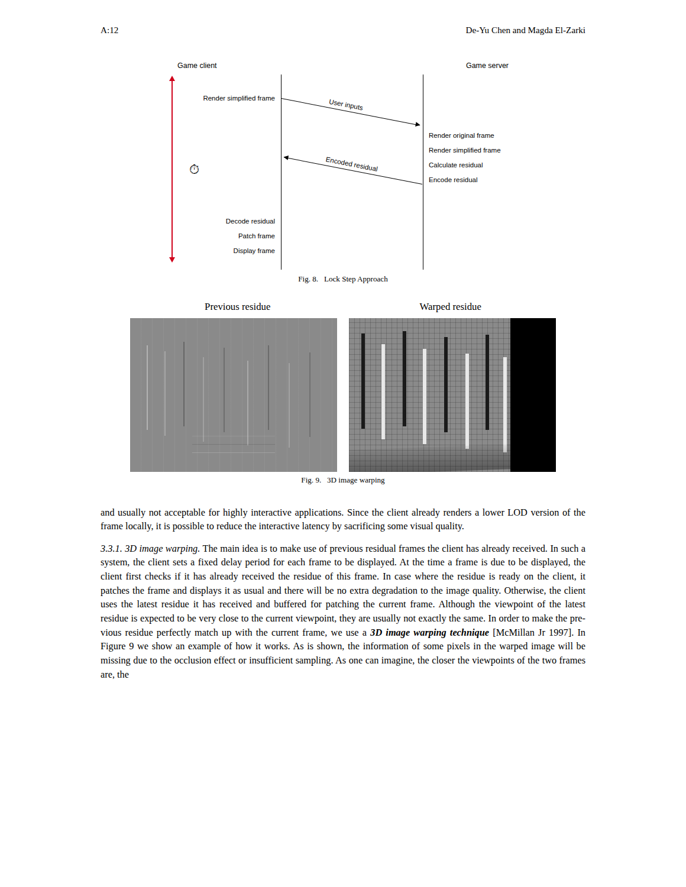A:12 De-Yu Chen and Magda El-Zarki
Game client Game server
⏱
Render simplified frame
User inputs
Render original frame
Render simplified frame
Calculate residual
Encode residual
Encoded residual
Decode residual
Patch frame
Display frame
Fig. 8. Lock Step Approach
Previous residue Warped residue
Fig. 9. 3D image warping
and usually not acceptable for highly interactive applications. Since the client already renders a lower LOD version of the frame locally, it is possible to reduce the interactive latency by sacrificing some visual quality.
3.3.1. 3D image warping. The main idea is to make use of previous residual frames the client has already received. In such a system, the client sets a fixed delay period for each frame to be displayed. At the time a frame is due to be displayed, the client first checks if it has already received the residue of this frame. In case where the residue is ready on the client, it patches the frame and displays it as usual and there will be no extra degradation to the image quality. Otherwise, the client uses the latest residue it has received and buffered for patching the current frame. Although the viewpoint of the latest residue is expected to be very close to the current viewpoint, they are usually not exactly the same. In order to make the previous residue perfectly match up with the current frame, we use a 3D image warping technique [McMillan Jr 1997]. In Figure 9 we show an example of how it works. As is shown, the information of some pixels in the warped image will be missing due to the occlusion effect or insufficient sampling. As one can imagine, the closer the viewpoints of the two frames are, the